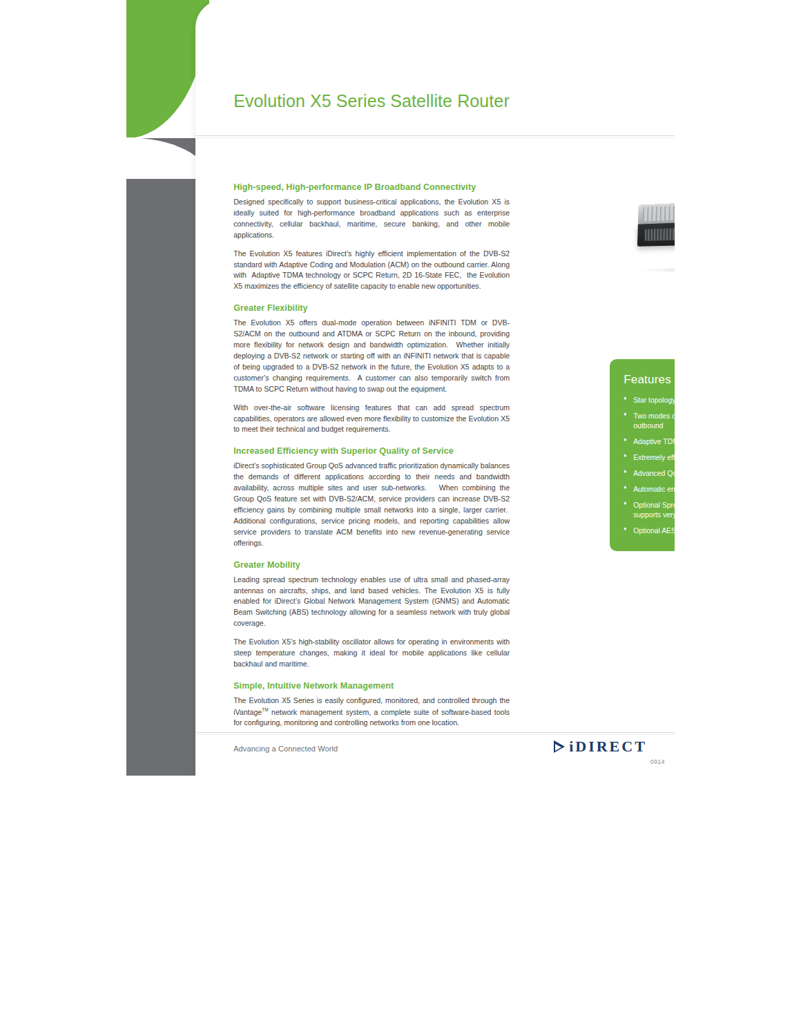Evolution X5 Series Satellite Router
iDIRECT
Evolution X5
High-speed, High-performance IP Broadband Connectivity
Designed specifically to support business-critical applications, the Evolution X5 is ideally suited for high-performance broadband applications such as enterprise connectivity, cellular backhaul, maritime, secure banking, and other mobile applications.
The Evolution X5 features iDirect’s highly efficient implementation of the DVB-S2 standard with Adaptive Coding and Modulation (ACM) on the outbound carrier. Along with Adaptive TDMA technology or SCPC Return, 2D 16-State FEC, the Evolution X5 maximizes the efficiency of satellite capacity to enable new opportunities.
Greater Flexibility
The Evolution X5 offers dual-mode operation between iNFINITI TDM or DVB-S2/ACM on the outbound and ATDMA or SCPC Return on the inbound, providing more flexibility for network design and bandwidth optimization. Whether initially deploying a DVB-S2 network or starting off with an iNFINITI network that is capable of being upgraded to a DVB-S2 network in the future, the Evolution X5 adapts to a customer’s changing requirements. A customer can also temporarily switch from TDMA to SCPC Return without having to swap out the equipment.
With over-the-air software licensing features that can add spread spectrum capabilities, operators are allowed even more flexibility to customize the Evolution X5 to meet their technical and budget requirements.
Increased Efficiency with Superior Quality of Service
iDirect’s sophisticated Group QoS advanced traffic prioritization dynamically balances the demands of different applications according to their needs and bandwidth availability, across multiple sites and user sub-networks. When combining the Group QoS feature set with DVB-S2/ACM, service providers can increase DVB-S2 efficiency gains by combining multiple small networks into a single, larger carrier. Additional configurations, service pricing models, and reporting capabilities allow service providers to translate ACM benefits into new revenue-generating service offerings.
Greater Mobility
Leading spread spectrum technology enables use of ultra small and phased-array antennas on aircrafts, ships, and land based vehicles. The Evolution X5 is fully enabled for iDirect’s Global Network Management System (GNMS) and Automatic Beam Switching (ABS) technology allowing for a seamless network with truly global coverage.
The Evolution X5’s high-stability oscillator allows for operating in environments with steep temperature changes, making it ideal for mobile applications like cellular backhaul and maritime.
Simple, Intuitive Network Management
The Evolution X5 Series is easily configured, monitored, and controlled through the iVantageTM network management system, a complete suite of software-based tools for configuring, monitoring and controlling networks from one location.
Features
Star topology
Two modes of operation: iNFINITI or DVB-S2/ACM outbound
Adaptive TDMA or SCPC Return channel
Extremely efficient 2D 16-State inbound coding
Advanced QoS and traffic prioritization
Automatic end-to-end Uplink Power Control
Optional Spread Spectrum waveform technology supports very small antennas
Optional AES 256-bit encryption
Advancing a Connected World
iDIRECT
0914